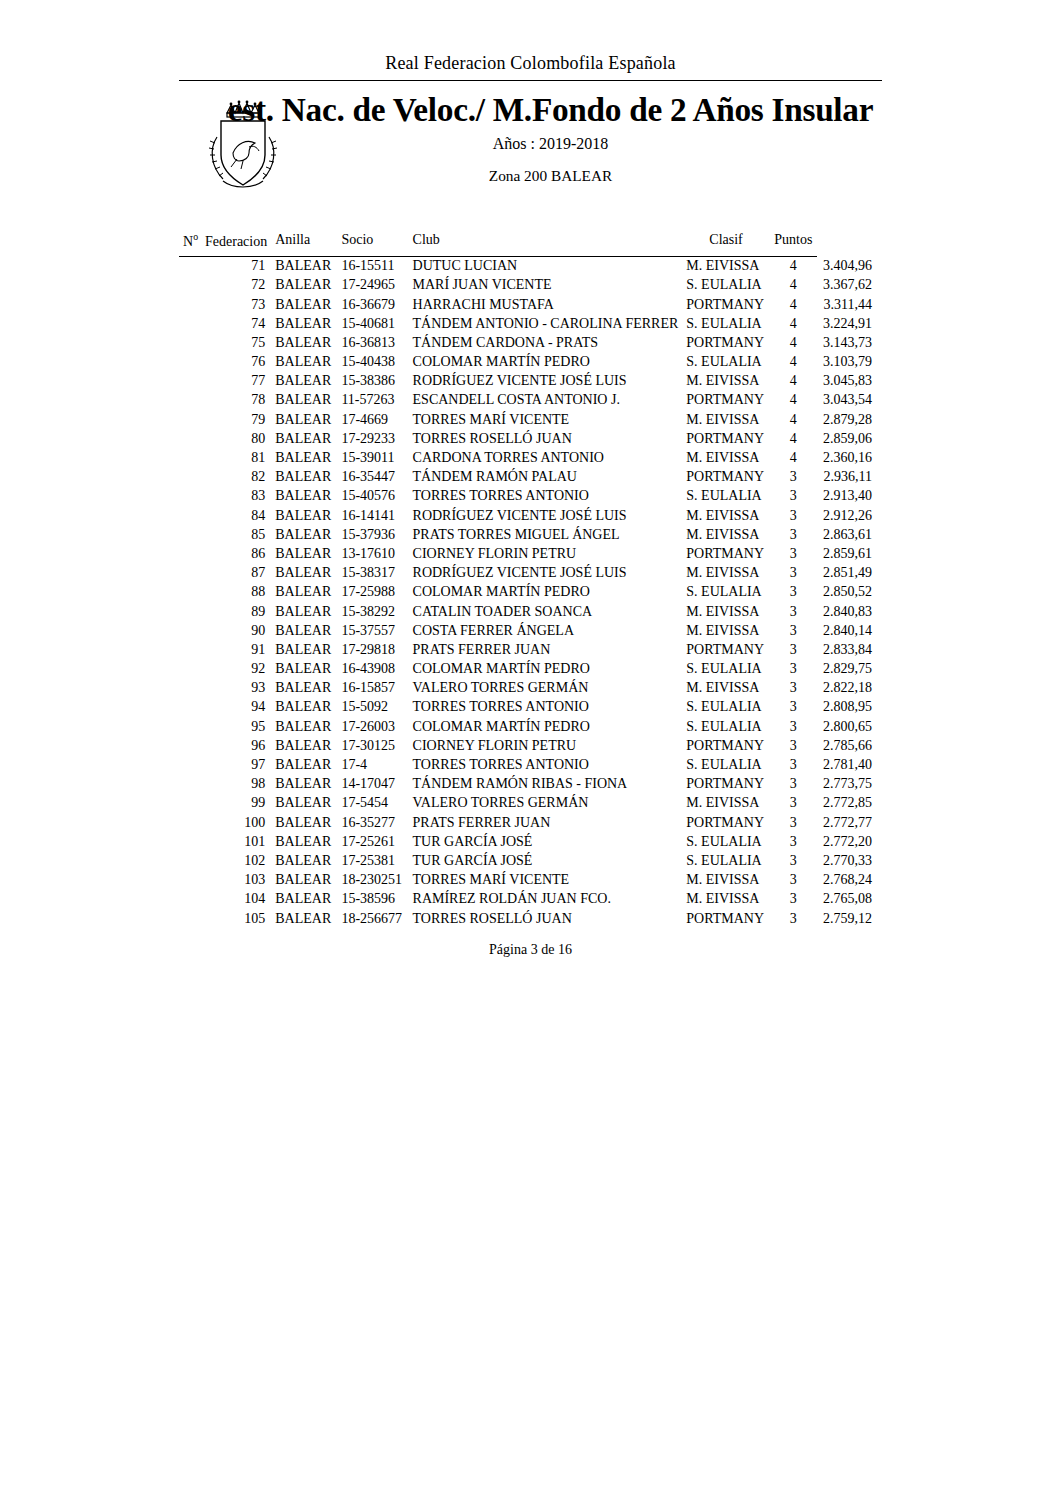Real Federacion Colombofila Española
est. Nac. de Veloc./ M.Fondo de 2 Años Insular
Años : 2019-2018
Zona 200 BALEAR
| N o Federacion | Anilla | Socio | Club | Clasif | Puntos |
| --- | --- | --- | --- | --- | --- |
| 71 | BALEAR | 16-15511 | DUTUC LUCIAN | M. EIVISSA | 4 | 3.404,96 |
| 72 | BALEAR | 17-24965 | MARÍ JUAN VICENTE | S. EULALIA | 4 | 3.367,62 |
| 73 | BALEAR | 16-36679 | HARRACHI MUSTAFA | PORTMANY | 4 | 3.311,44 |
| 74 | BALEAR | 15-40681 | TÁNDEM ANTONIO - CAROLINA FERRER | S. EULALIA | 4 | 3.224,91 |
| 75 | BALEAR | 16-36813 | TÁNDEM CARDONA - PRATS | PORTMANY | 4 | 3.143,73 |
| 76 | BALEAR | 15-40438 | COLOMAR MARTÍN PEDRO | S. EULALIA | 4 | 3.103,79 |
| 77 | BALEAR | 15-38386 | RODRÍGUEZ VICENTE JOSÉ LUIS | M. EIVISSA | 4 | 3.045,83 |
| 78 | BALEAR | 11-57263 | ESCANDELL COSTA ANTONIO J. | PORTMANY | 4 | 3.043,54 |
| 79 | BALEAR | 17-4669 | TORRES MARÍ VICENTE | M. EIVISSA | 4 | 2.879,28 |
| 80 | BALEAR | 17-29233 | TORRES ROSELLÓ JUAN | PORTMANY | 4 | 2.859,06 |
| 81 | BALEAR | 15-39011 | CARDONA TORRES ANTONIO | M. EIVISSA | 4 | 2.360,16 |
| 82 | BALEAR | 16-35447 | TÁNDEM RAMÓN PALAU | PORTMANY | 3 | 2.936,11 |
| 83 | BALEAR | 15-40576 | TORRES TORRES ANTONIO | S. EULALIA | 3 | 2.913,40 |
| 84 | BALEAR | 16-14141 | RODRÍGUEZ VICENTE JOSÉ LUIS | M. EIVISSA | 3 | 2.912,26 |
| 85 | BALEAR | 15-37936 | PRATS TORRES MIGUEL ÁNGEL | M. EIVISSA | 3 | 2.863,61 |
| 86 | BALEAR | 13-17610 | CIORNEY FLORIN PETRU | PORTMANY | 3 | 2.859,61 |
| 87 | BALEAR | 15-38317 | RODRÍGUEZ VICENTE JOSÉ LUIS | M. EIVISSA | 3 | 2.851,49 |
| 88 | BALEAR | 17-25988 | COLOMAR MARTÍN PEDRO | S. EULALIA | 3 | 2.850,52 |
| 89 | BALEAR | 15-38292 | CATALIN TOADER SOANCA | M. EIVISSA | 3 | 2.840,83 |
| 90 | BALEAR | 15-37557 | COSTA FERRER ÁNGELA | M. EIVISSA | 3 | 2.840,14 |
| 91 | BALEAR | 17-29818 | PRATS FERRER JUAN | PORTMANY | 3 | 2.833,84 |
| 92 | BALEAR | 16-43908 | COLOMAR MARTÍN PEDRO | S. EULALIA | 3 | 2.829,75 |
| 93 | BALEAR | 16-15857 | VALERO TORRES GERMÁN | M. EIVISSA | 3 | 2.822,18 |
| 94 | BALEAR | 15-5092 | TORRES TORRES ANTONIO | S. EULALIA | 3 | 2.808,95 |
| 95 | BALEAR | 17-26003 | COLOMAR MARTÍN PEDRO | S. EULALIA | 3 | 2.800,65 |
| 96 | BALEAR | 17-30125 | CIORNEY FLORIN PETRU | PORTMANY | 3 | 2.785,66 |
| 97 | BALEAR | 17-4 | TORRES TORRES ANTONIO | S. EULALIA | 3 | 2.781,40 |
| 98 | BALEAR | 14-17047 | TÁNDEM RAMÓN RIBAS - FIONA | PORTMANY | 3 | 2.773,75 |
| 99 | BALEAR | 17-5454 | VALERO TORRES GERMÁN | M. EIVISSA | 3 | 2.772,85 |
| 100 | BALEAR | 16-35277 | PRATS FERRER JUAN | PORTMANY | 3 | 2.772,77 |
| 101 | BALEAR | 17-25261 | TUR GARCÍA JOSÉ | S. EULALIA | 3 | 2.772,20 |
| 102 | BALEAR | 17-25381 | TUR GARCÍA JOSÉ | S. EULALIA | 3 | 2.770,33 |
| 103 | BALEAR | 18-230251 | TORRES MARÍ VICENTE | M. EIVISSA | 3 | 2.768,24 |
| 104 | BALEAR | 15-38596 | RAMÍREZ ROLDÁN JUAN FCO. | M. EIVISSA | 3 | 2.765,08 |
| 105 | BALEAR | 18-256677 | TORRES ROSELLÓ JUAN | PORTMANY | 3 | 2.759,12 |
Página 3 de 16